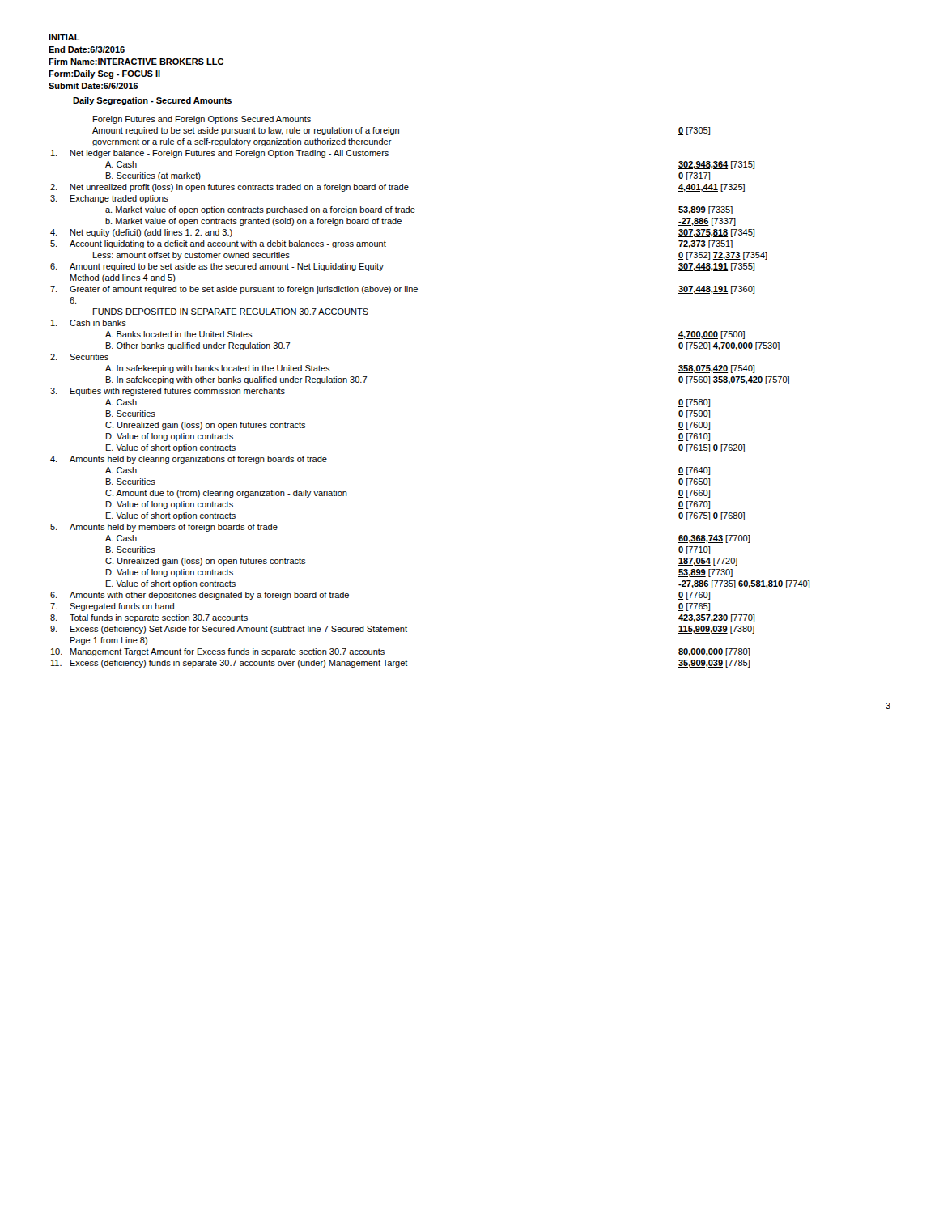INITIAL
End Date:6/3/2016
Firm Name:INTERACTIVE BROKERS LLC
Form:Daily Seg - FOCUS II
Submit Date:6/6/2016
Daily Segregation - Secured Amounts
| | Foreign Futures and Foreign Options Secured Amounts | |
| | Amount required to be set aside pursuant to law, rule or regulation of a foreign | 0 [7305] |
| | government or a rule of a self-regulatory organization authorized thereunder | |
| 1. | Net ledger balance - Foreign Futures and Foreign Option Trading - All Customers | |
| | A. Cash | 302,948,364 [7315] |
| | B. Securities (at market) | 0 [7317] |
| 2. | Net unrealized profit (loss) in open futures contracts traded on a foreign board of trade | 4,401,441 [7325] |
| 3. | Exchange traded options | |
| | a. Market value of open option contracts purchased on a foreign board of trade | 53,899 [7335] |
| | b. Market value of open contracts granted (sold) on a foreign board of trade | -27,886 [7337] |
| 4. | Net equity (deficit) (add lines 1. 2. and 3.) | 307,375,818 [7345] |
| 5. | Account liquidating to a deficit and account with a debit balances - gross amount | 72,373 [7351] |
| | Less: amount offset by customer owned securities | 0 [7352] 72,373 [7354] |
| 6. | Amount required to be set aside as the secured amount - Net Liquidating Equity | 307,448,191 [7355] |
| | Method (add lines 4 and 5) | |
| 7. | Greater of amount required to be set aside pursuant to foreign jurisdiction (above) or line | 307,448,191 [7360] |
| | 6. | |
| | FUNDS DEPOSITED IN SEPARATE REGULATION 30.7 ACCOUNTS | |
| 1. | Cash in banks | |
| | A. Banks located in the United States | 4,700,000 [7500] |
| | B. Other banks qualified under Regulation 30.7 | 0 [7520] 4,700,000 [7530] |
| 2. | Securities | |
| | A. In safekeeping with banks located in the United States | 358,075,420 [7540] |
| | B. In safekeeping with other banks qualified under Regulation 30.7 | 0 [7560] 358,075,420 [7570] |
| 3. | Equities with registered futures commission merchants | |
| | A. Cash | 0 [7580] |
| | B. Securities | 0 [7590] |
| | C. Unrealized gain (loss) on open futures contracts | 0 [7600] |
| | D. Value of long option contracts | 0 [7610] |
| | E. Value of short option contracts | 0 [7615] 0 [7620] |
| 4. | Amounts held by clearing organizations of foreign boards of trade | |
| | A. Cash | 0 [7640] |
| | B. Securities | 0 [7650] |
| | C. Amount due to (from) clearing organization - daily variation | 0 [7660] |
| | D. Value of long option contracts | 0 [7670] |
| | E. Value of short option contracts | 0 [7675] 0 [7680] |
| 5. | Amounts held by members of foreign boards of trade | |
| | A. Cash | 60,368,743 [7700] |
| | B. Securities | 0 [7710] |
| | C. Unrealized gain (loss) on open futures contracts | 187,054 [7720] |
| | D. Value of long option contracts | 53,899 [7730] |
| | E. Value of short option contracts | -27,886 [7735] 60,581,810 [7740] |
| 6. | Amounts with other depositories designated by a foreign board of trade | 0 [7760] |
| 7. | Segregated funds on hand | 0 [7765] |
| 8. | Total funds in separate section 30.7 accounts | 423,357,230 [7770] |
| 9. | Excess (deficiency) Set Aside for Secured Amount (subtract line 7 Secured Statement | 115,909,039 [7380] |
| | Page 1 from Line 8) | |
| 10. | Management Target Amount for Excess funds in separate section 30.7 accounts | 80,000,000 [7780] |
| 11. | Excess (deficiency) funds in separate 30.7 accounts over (under) Management Target | 35,909,039 [7785] |
3